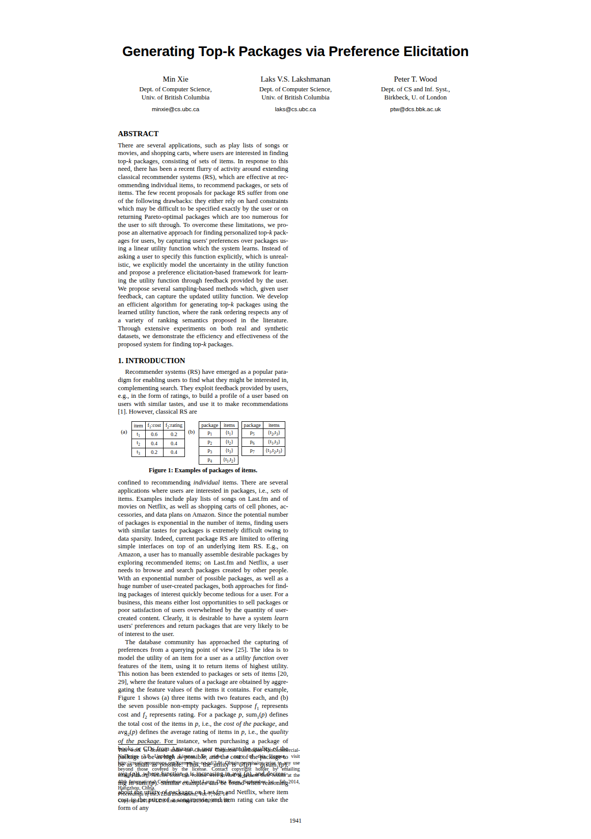Generating Top-k Packages via Preference Elicitation
Min Xie
Dept. of Computer Science,
Univ. of British Columbia
minxie@cs.ubc.ca
Laks V.S. Lakshmanan
Dept. of Computer Science,
Univ. of British Columbia
laks@cs.ubc.ca
Peter T. Wood
Dept. of CS and Inf. Syst.,
Birkbeck, U. of London
ptw@dcs.bbk.ac.uk
ABSTRACT
There are several applications, such as play lists of songs or movies, and shopping carts, where users are interested in finding top-k packages, consisting of sets of items. In response to this need, there has been a recent flurry of activity around extending classical recommender systems (RS), which are effective at recommending individual items, to recommend packages, or sets of items. The few recent proposals for package RS suffer from one of the following drawbacks: they either rely on hard constraints which may be difficult to be specified exactly by the user or on returning Pareto-optimal packages which are too numerous for the user to sift through. To overcome these limitations, we propose an alternative approach for finding personalized top-k packages for users, by capturing users' preferences over packages using a linear utility function which the system learns. Instead of asking a user to specify this function explicitly, which is unrealistic, we explicitly model the uncertainty in the utility function and propose a preference elicitation-based framework for learning the utility function through feedback provided by the user. We propose several sampling-based methods which, given user feedback, can capture the updated utility function. We develop an efficient algorithm for generating top-k packages using the learned utility function, where the rank ordering respects any of a variety of ranking semantics proposed in the literature. Through extensive experiments on both real and synthetic datasets, we demonstrate the efficiency and effectiveness of the proposed system for finding top-k packages.
1. INTRODUCTION
Recommender systems (RS) have emerged as a popular paradigm for enabling users to find what they might be interested in, complementing search. They exploit feedback provided by users, e.g., in the form of ratings, to build a profile of a user based on users with similar tastes, and use it to make recommendations [1]. However, classical RS are
(a)
| item | f 1 :cost | f 2 :rating |
| --- | --- | --- |
| t 1 | 0.6 | 0.2 |
| t 2 | 0.4 | 0.4 |
| t 3 | 0.2 | 0.4 |
(b)
| package | items |
| --- | --- |
| p 1 | {t 1 } |
| p 2 | {t 2 } |
| p 3 | {t 3 } |
| p 4 | {t 1 ,t 2 } |
| package | items |
| --- | --- |
| p 5 | {t 2 ,t 3 } |
| p 6 | {t 1 ,t 3 } |
| p 7 | {t 1 ,t 2 ,t 3 } |
Figure 1: Examples of packages of items.
confined to recommending individual items. There are several applications where users are interested in packages, i.e., sets of items. Examples include play lists of songs on Last.fm and of movies on Netflix, as well as shopping carts of cell phones, accessories, and data plans on Amazon. Since the potential number of packages is exponential in the number of items, finding users with similar tastes for packages is extremely difficult owing to data sparsity. Indeed, current package RS are limited to offering simple interfaces on top of an underlying item RS. E.g., on Amazon, a user has to manually assemble desirable packages by exploring recommended items; on Last.fm and Netflix, a user needs to browse and search packages created by other people. With an exponential number of possible packages, as well as a huge number of user-created packages, both approaches for finding packages of interest quickly become tedious for a user. For a business, this means either lost opportunities to sell packages or poor satisfaction of users overwhelmed by the quantity of user-created content. Clearly, it is desirable to have a system learn users' preferences and return packages that are very likely to be of interest to the user.
The database community has approached the capturing of preferences from a querying point of view [25]. The idea is to model the utility of an item for a user as a utility function over features of the item, using it to return items of highest utility. This notion has been extended to packages or sets of items [20, 29], where the feature values of a package are obtained by aggregating the feature values of the items it contains. For example, Figure 1 shows (a) three items with two features each, and (b) the seven possible non-empty packages. Suppose f1 represents cost and f2 represents rating. For a package p, sum1(p) defines the total cost of the items in p, i.e., the cost of the package, and avg2(p) defines the average rating of items in p, i.e., the quality of the package. For instance, when purchasing a package of books or CDs from Amazon, a user may want the quality of the package to be as high as possible, and the cost of the package to be as small as possible. Thus, the utility is U(p) = g(sum1(p), avg2(p)), where function g is increasing in avg2(p), and decreasing in sum1(p). Similar examples can be found when reasoning about the utility of packages on Last.fm and Netflix, where item cost is the price of a song/movie, and item rating can take the form of any
This work is licensed under the Creative Commons Attribution-NonCommercial-NoDerivs 3.0 Unported License. To view a copy of this license, visit http://creativecommons.org/licenses/by-nc-nd/3.0/. Obtain permission prior to any use beyond those covered by the license. Contact copyright holder by emailing info@vldb.org. Articles from this volume were invited to present their results at the 40th International Conference on Very Large Data Bases, September 1st - 5th 2014, Hangzhou, China.
Proceedings of the VLDB Endowment, Vol. 7, No. 14
Copyright 2014 VLDB Endowment 2150-8097/14/10.
1941